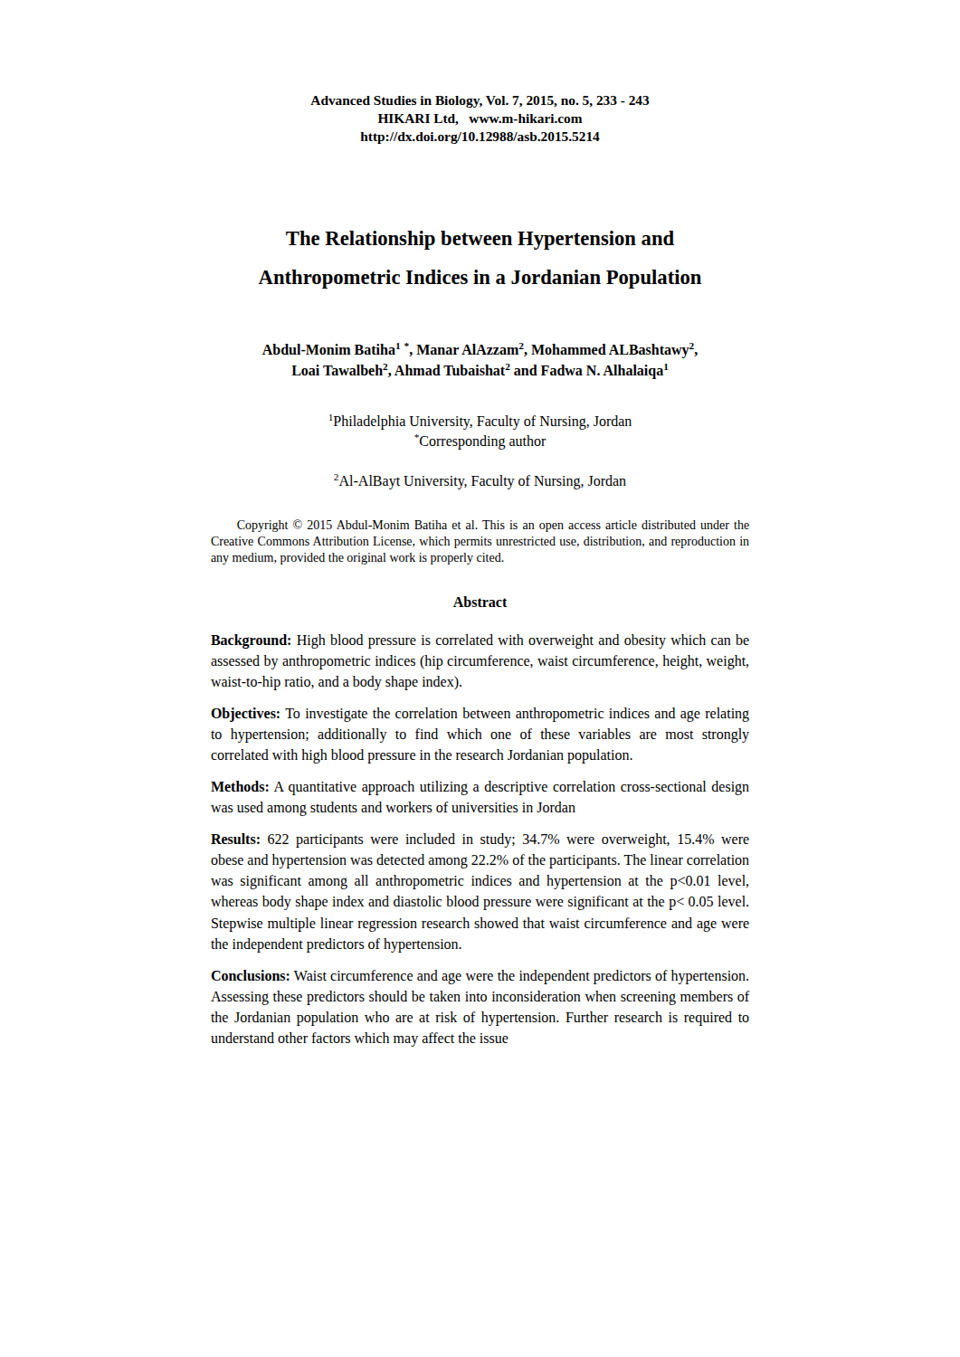Advanced Studies in Biology, Vol. 7, 2015, no. 5, 233 - 243 HIKARI Ltd, www.m-hikari.com http://dx.doi.org/10.12988/asb.2015.5214
The Relationship between Hypertension and
Anthropometric Indices in a Jordanian Population
Abdul-Monim Batiha1 *, Manar AlAzzam2, Mohammed ALBashtawy2,
Loai Tawalbeh2, Ahmad Tubaishat2 and Fadwa N. Alhalaiqa1
1Philadelphia University, Faculty of Nursing, Jordan
*Corresponding author
2Al-AlBayt University, Faculty of Nursing, Jordan
Copyright © 2015 Abdul-Monim Batiha et al. This is an open access article distributed under the Creative Commons Attribution License, which permits unrestricted use, distribution, and reproduction in any medium, provided the original work is properly cited.
Abstract
Background: High blood pressure is correlated with overweight and obesity which can be assessed by anthropometric indices (hip circumference, waist circumference, height, weight, waist-to-hip ratio, and a body shape index).
Objectives: To investigate the correlation between anthropometric indices and age relating to hypertension; additionally to find which one of these variables are most strongly correlated with high blood pressure in the research Jordanian population.
Methods: A quantitative approach utilizing a descriptive correlation cross-sectional design was used among students and workers of universities in Jordan
Results: 622 participants were included in study; 34.7% were overweight, 15.4% were obese and hypertension was detected among 22.2% of the participants. The linear correlation was significant among all anthropometric indices and hypertension at the p<0.01 level, whereas body shape index and diastolic blood pressure were significant at the p< 0.05 level. Stepwise multiple linear regression research showed that waist circumference and age were the independent predictors of hypertension.
Conclusions: Waist circumference and age were the independent predictors of hypertension. Assessing these predictors should be taken into inconsideration when screening members of the Jordanian population who are at risk of hypertension. Further research is required to understand other factors which may affect the issue